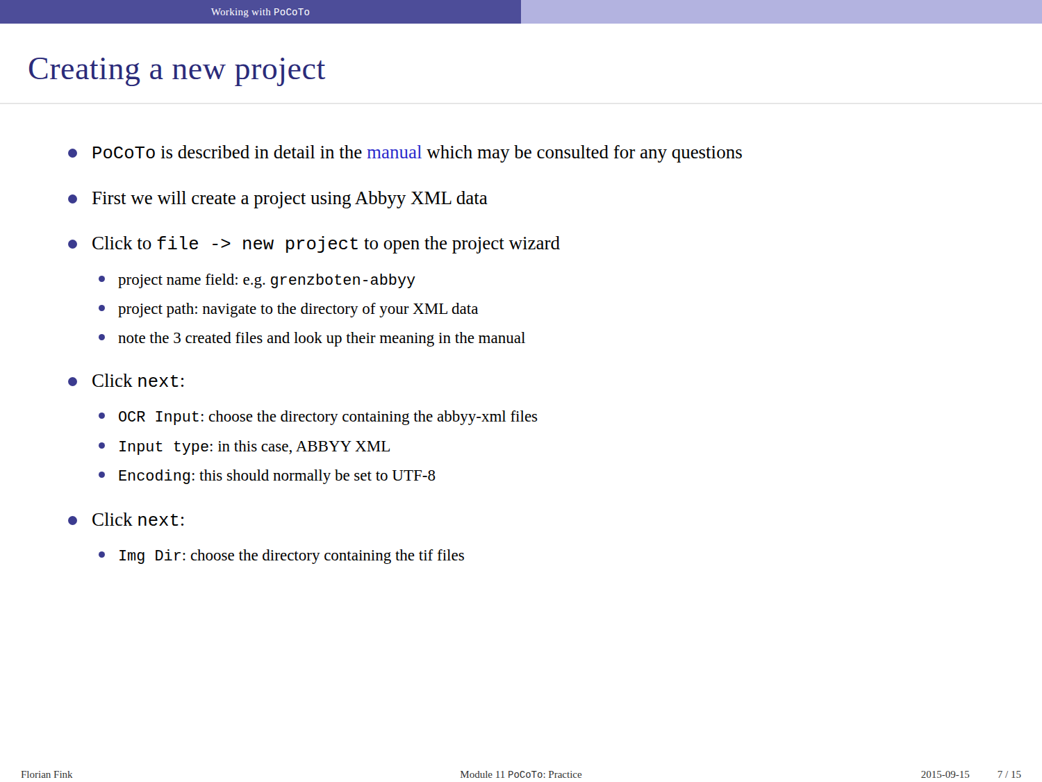Working with PoCoTo
Creating a new project
PoCoTo is described in detail in the manual which may be consulted for any questions
First we will create a project using Abbyy XML data
Click to file -> new project to open the project wizard
project name field: e.g. grenzboten-abbyy
project path: navigate to the directory of your XML data
note the 3 created files and look up their meaning in the manual
Click next:
OCR Input: choose the directory containing the abbyy-xml files
Input type: in this case, ABBYY XML
Encoding: this should normally be set to UTF-8
Click next:
Img Dir: choose the directory containing the tif files
Florian Fink Module 11 PoCoTo: Practice 2015-09-157 / 15